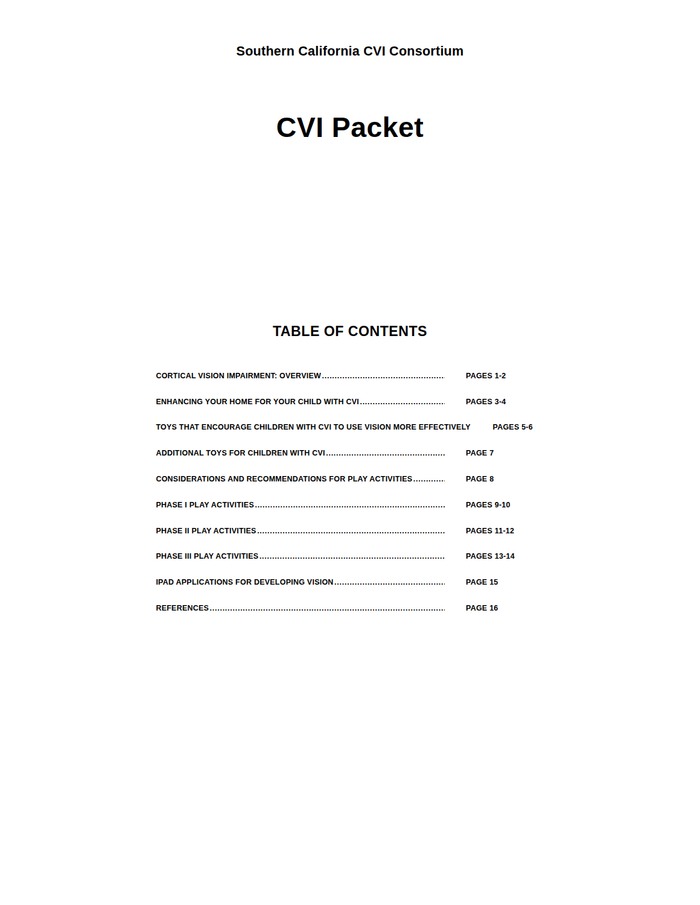Southern California CVI Consortium
CVI Packet
TABLE OF CONTENTS
CORTICAL VISION IMPAIRMENT: OVERVIEW .................................................................................................. PAGES 1-2
ENHANCING YOUR HOME FOR YOUR CHILD WITH CVI .................................................................................................. PAGES 3-4
TOYS THAT ENCOURAGE CHILDREN WITH CVI TO USE VISION MORE EFFECTIVELY .................................................................................................. PAGES 5-6
ADDITIONAL TOYS FOR CHILDREN WITH CVI .................................................................................................. PAGE 7
CONSIDERATIONS AND RECOMMENDATIONS FOR PLAY ACTIVITIES .................................................................................................. PAGE 8
PHASE I PLAY ACTIVITIES .................................................................................................. PAGES 9-10
PHASE II PLAY ACTIVITIES .................................................................................................. PAGES 11-12
PHASE III PLAY ACTIVITIES .................................................................................................. PAGES 13-14
IPAD APPLICATIONS FOR DEVELOPING VISION .................................................................................................. PAGE 15
REFERENCES .................................................................................................. PAGE 16